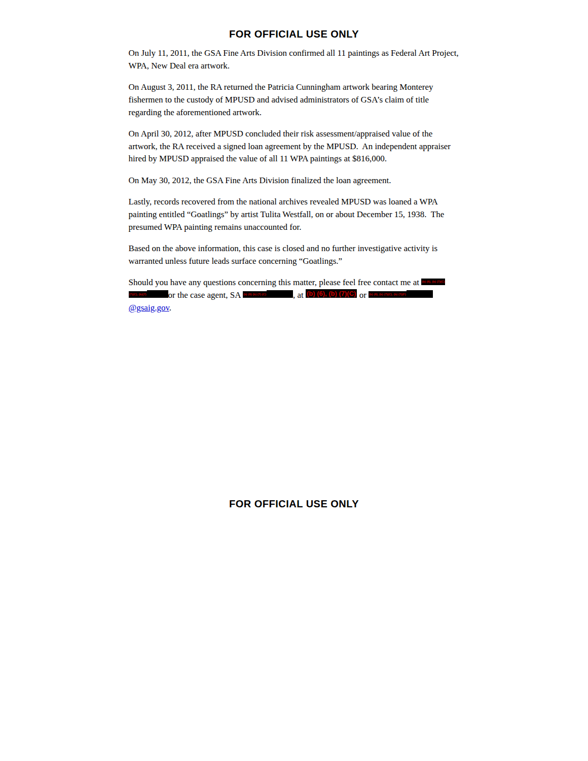FOR OFFICIAL USE ONLY
On July 11, 2011, the GSA Fine Arts Division confirmed all 11 paintings as Federal Art Project, WPA, New Deal era artwork.
On August 3, 2011, the RA returned the Patricia Cunningham artwork bearing Monterey fishermen to the custody of MPUSD and advised administrators of GSA’s claim of title regarding the aforementioned artwork.
On April 30, 2012, after MPUSD concluded their risk assessment/appraised value of the artwork, the RA received a signed loan agreement by the MPUSD. An independent appraiser hired by MPUSD appraised the value of all 11 WPA paintings at $816,000.
On May 30, 2012, the GSA Fine Arts Division finalized the loan agreement.
Lastly, records recovered from the national archives revealed MPUSD was loaned a WPA painting entitled “Goatlings” by artist Tulita Westfall, on or about December 15, 1938. The presumed WPA painting remains unaccounted for.
Based on the above information, this case is closed and no further investigative activity is warranted unless future leads surface concerning “Goatlings.”
Should you have any questions concerning this matter, please feel free contact me at (b) (6), (b) (7)(C)(7)(C), (b)(7) or the case agent, SA (b) (6) (b) (7) (C) , at (b) (6), (b) (7)(C) or (b) (6), (b) (7)(C), (b) (7)(F) @gsaig.gov.
FOR OFFICIAL USE ONLY